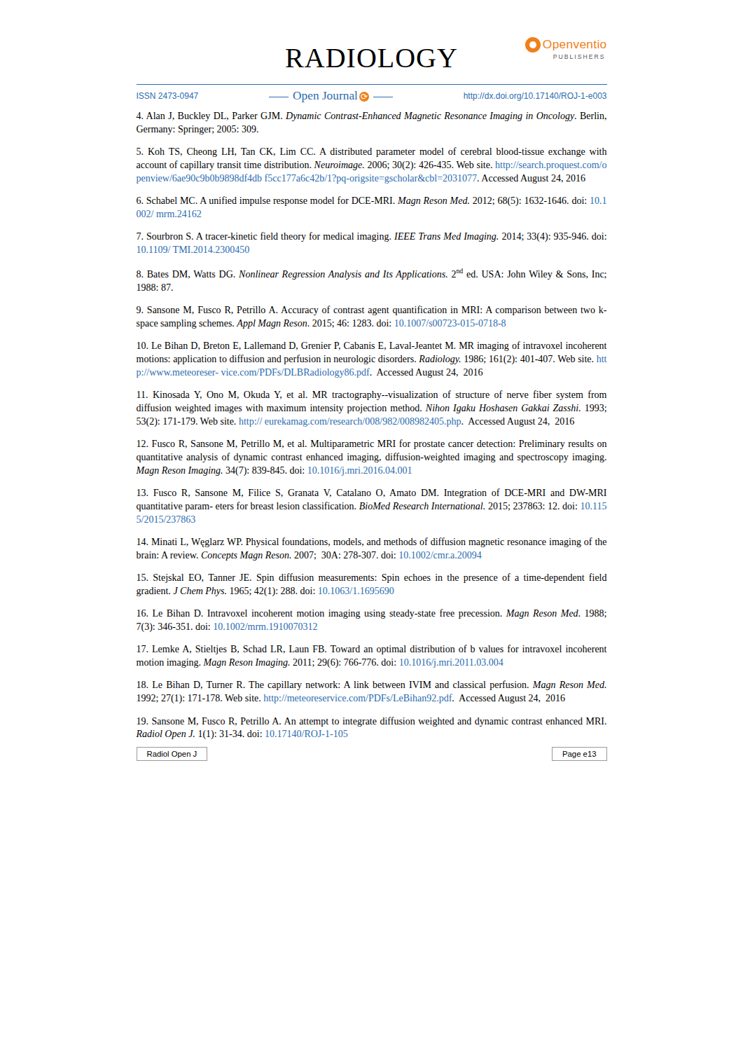Openventio
PUBLISHERS
RADIOLOGY
ISSN 2473-0947
Open Journal⟳
http://dx.doi.org/10.17140/ROJ-1-e003
4. Alan J, Buckley DL, Parker GJM. Dynamic Contrast-Enhanced Magnetic Resonance Imaging in Oncology. Berlin, Germany: Springer; 2005: 309.
5. Koh TS, Cheong LH, Tan CK, Lim CC. A distributed parameter model of cerebral blood-tissue exchange with account of capillary transit time distribution. Neuroimage. 2006; 30(2): 426-435. Web site. http://search.proquest.com/openview/6ae90c9b0b9898df4db f5cc177a6c42b/1?pq-origsite=gscholar&cbl=2031077. Accessed August 24, 2016
6. Schabel MC. A unified impulse response model for DCE-MRI. Magn Reson Med. 2012; 68(5): 1632-1646. doi: 10.1002/ mrm.24162
7. Sourbron S. A tracer-kinetic field theory for medical imaging. IEEE Trans Med Imaging. 2014; 33(4): 935-946. doi: 10.1109/ TMI.2014.2300450
8. Bates DM, Watts DG. Nonlinear Regression Analysis and Its Applications. 2nd ed. USA: John Wiley & Sons, Inc; 1988: 87.
9. Sansone M, Fusco R, Petrillo A. Accuracy of contrast agent quantification in MRI: A comparison between two k-space sampling schemes. Appl Magn Reson. 2015; 46: 1283. doi: 10.1007/s00723-015-0718-8
10. Le Bihan D, Breton E, Lallemand D, Grenier P, Cabanis E, Laval-Jeantet M. MR imaging of intravoxel incoherent motions: application to diffusion and perfusion in neurologic disorders. Radiology. 1986; 161(2): 401-407. Web site. http://www.meteoreser- vice.com/PDFs/DLBRadiology86.pdf. Accessed August 24, 2016
11. Kinosada Y, Ono M, Okuda Y, et al. MR tractography--visualization of structure of nerve fiber system from diffusion weighted images with maximum intensity projection method. Nihon Igaku Hoshasen Gakkai Zasshi. 1993; 53(2): 171-179. Web site. http:// eurekamag.com/research/008/982/008982405.php. Accessed August 24, 2016
12. Fusco R, Sansone M, Petrillo M, et al. Multiparametric MRI for prostate cancer detection: Preliminary results on quantitative analysis of dynamic contrast enhanced imaging, diffusion-weighted imaging and spectroscopy imaging. Magn Reson Imaging. 34(7): 839-845. doi: 10.1016/j.mri.2016.04.001
13. Fusco R, Sansone M, Filice S, Granata V, Catalano O, Amato DM. Integration of DCE-MRI and DW-MRI quantitative param- eters for breast lesion classification. BioMed Research International. 2015; 237863: 12. doi: 10.1155/2015/237863
14. Minati L, Węglarz WP. Physical foundations, models, and methods of diffusion magnetic resonance imaging of the brain: A review. Concepts Magn Reson. 2007; 30A: 278-307. doi: 10.1002/cmr.a.20094
15. Stejskal EO, Tanner JE. Spin diffusion measurements: Spin echoes in the presence of a time-dependent field gradient. J Chem Phys. 1965; 42(1): 288. doi: 10.1063/1.1695690
16. Le Bihan D. Intravoxel incoherent motion imaging using steady-state free precession. Magn Reson Med. 1988; 7(3): 346-351. doi: 10.1002/mrm.1910070312
17. Lemke A, Stieltjes B, Schad LR, Laun FB. Toward an optimal distribution of b values for intravoxel incoherent motion imaging. Magn Reson Imaging. 2011; 29(6): 766-776. doi: 10.1016/j.mri.2011.03.004
18. Le Bihan D, Turner R. The capillary network: A link between IVIM and classical perfusion. Magn Reson Med. 1992; 27(1): 171-178. Web site. http://meteoreservice.com/PDFs/LeBihan92.pdf. Accessed August 24, 2016
19. Sansone M, Fusco R, Petrillo A. An attempt to integrate diffusion weighted and dynamic contrast enhanced MRI. Radiol Open J. 1(1): 31-34. doi: 10.17140/ROJ-1-105
Radiol Open J
Page e13